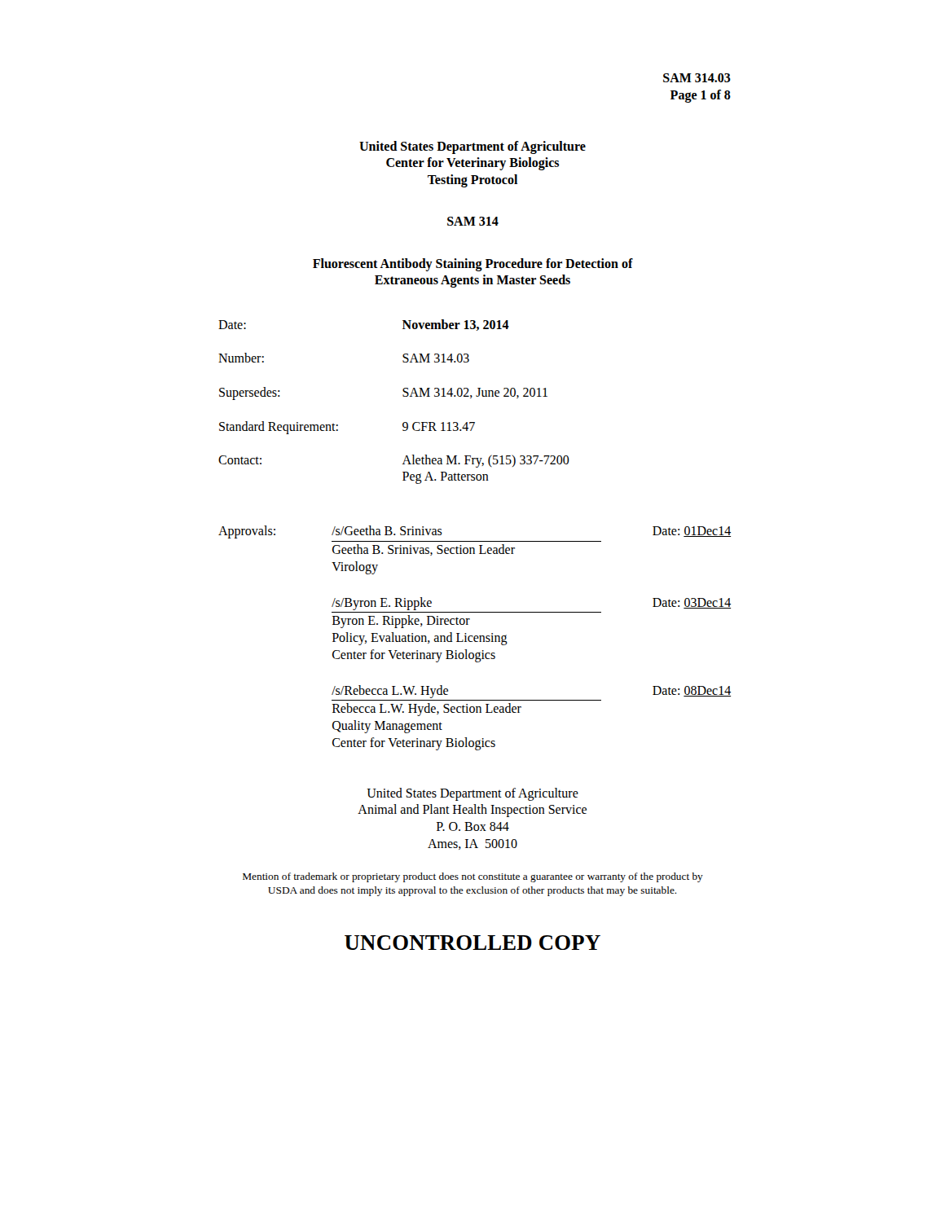SAM 314.03
Page 1 of 8
United States Department of Agriculture
Center for Veterinary Biologics
Testing Protocol
SAM 314
Fluorescent Antibody Staining Procedure for Detection of
Extraneous Agents in Master Seeds
| Date: | November 13, 2014 |
| Number: | SAM 314.03 |
| Supersedes: | SAM 314.02, June 20, 2011 |
| Standard Requirement: | 9 CFR 113.47 |
| Contact: | Alethea M. Fry, (515) 337-7200 Peg A. Patterson |
| Approvals: | /s/Geetha B. Srinivas Geetha B. Srinivas, Section Leader Virology | Date: 01Dec14 |
| | /s/Byron E. Rippke Byron E. Rippke, Director Policy, Evaluation, and Licensing Center for Veterinary Biologics | Date: 03Dec14 |
| | /s/Rebecca L.W. Hyde Rebecca L.W. Hyde, Section Leader Quality Management Center for Veterinary Biologics | Date: 08Dec14 |
United States Department of Agriculture
Animal and Plant Health Inspection Service
P. O. Box 844
Ames, IA 50010
Mention of trademark or proprietary product does not constitute a guarantee or warranty of the product by USDA and does not imply its approval to the exclusion of other products that may be suitable.
UNCONTROLLED COPY